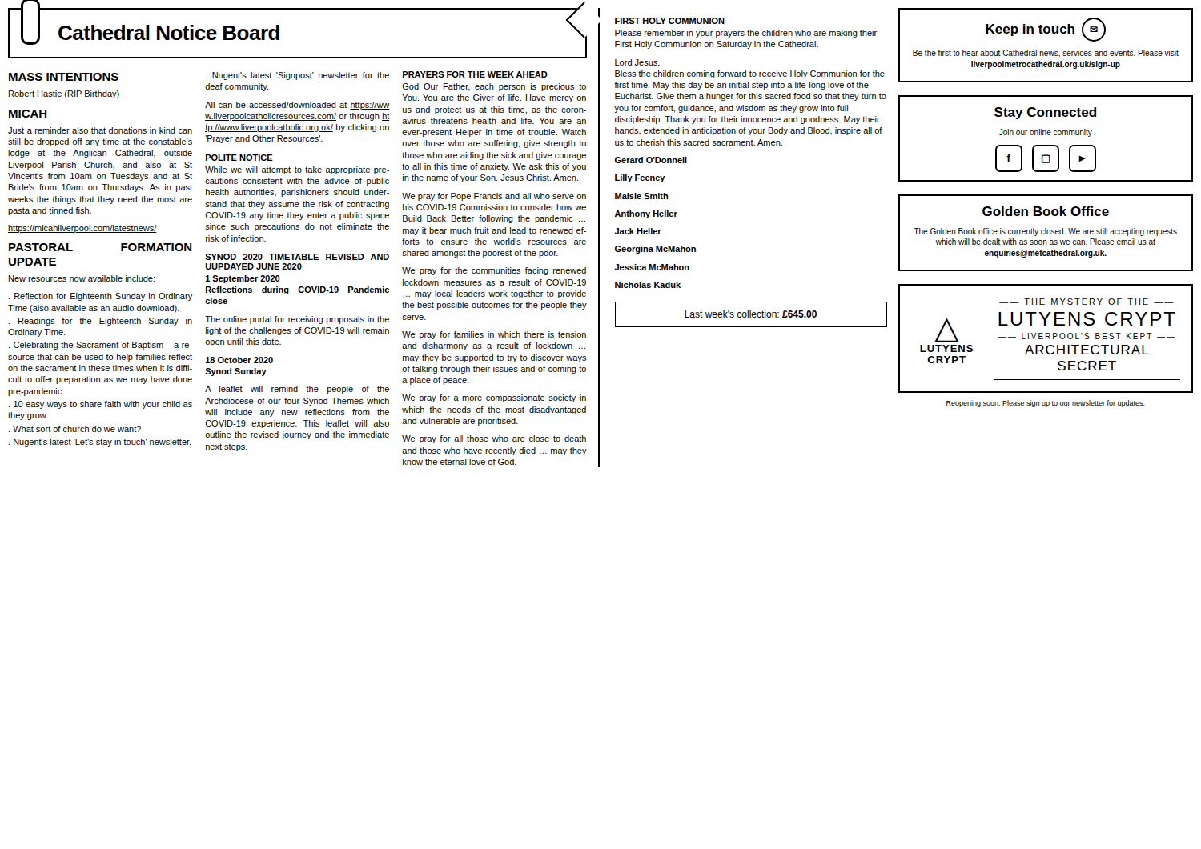Cathedral Notice Board
MASS INTENTIONS
Robert Hastie (RIP Birthday)
MICAH
Just a reminder also that donations in kind can still be dropped off any time at the constable's lodge at the Anglican Cathedral, outside Liverpool Parish Church, and also at St Vincent's from 10am on Tuesdays and at St Bride's from 10am on Thursdays. As in past weeks the things that they need the most are pasta and tinned fish.
https://micahliverpool.com/latestnews/
PASTORAL FORMATION UPDATE
New resources now available include:
Reflection for Eighteenth Sunday in Ordinary Time (also available as an audio download).
Readings for the Eighteenth Sunday in Ordinary Time.
Celebrating the Sacrament of Baptism – a resource that can be used to help families reflect on the sacrament in these times when it is difficult to offer preparation as we may have done pre-pandemic
10 easy ways to share faith with your child as they grow.
What sort of church do we want?
Nugent's latest 'Let's stay in touch' newsletter.
Nugent's latest 'Signpost' newsletter for the deaf community.
All can be accessed/downloaded at https://www.liverpoolcatholicresources.com/ or through http://www.liverpoolcatholic.org.uk/ by clicking on 'Prayer and Other Resources'.
POLITE NOTICE
While we will attempt to take appropriate precautions consistent with the advice of public health authorities, parishioners should understand that they assume the risk of contracting COVID-19 any time they enter a public space since such precautions do not eliminate the risk of infection.
SYNOD 2020 TIMETABLE REVISED AND UUPDAYED JUNE 2020
1 September 2020
Reflections during COVID-19 Pandemic close
The online portal for receiving proposals in the light of the challenges of COVID-19 will remain open until this date.
18 October 2020
Synod Sunday
A leaflet will remind the people of the Archdiocese of our four Synod Themes which will include any new reflections from the COVID-19 experience. This leaflet will also outline the revised journey and the immediate next steps.
PRAYERS FOR THE WEEK AHEAD
God Our Father, each person is precious to You. You are the Giver of life. Have mercy on us and protect us at this time, as the coronavirus threatens health and life. You are an ever-present Helper in time of trouble. Watch over those who are suffering, give strength to those who are aiding the sick and give courage to all in this time of anxiety. We ask this of you in the name of your Son. Jesus Christ. Amen.
We pray for Pope Francis and all who serve on his COVID-19 Commission to consider how we Build Back Better following the pandemic … may it bear much fruit and lead to renewed efforts to ensure the world's resources are shared amongst the poorest of the poor.
We pray for the communities facing renewed lockdown measures as a result of COVID-19 … may local leaders work together to provide the best possible outcomes for the people they serve.
We pray for families in which there is tension and disharmony as a result of lockdown … may they be supported to try to discover ways of talking through their issues and of coming to a place of peace.
We pray for a more compassionate society in which the needs of the most disadvantaged and vulnerable are prioritised.
We pray for all those who are close to death and those who have recently died … may they know the eternal love of God.
FIRST HOLY COMMUNION
Please remember in your prayers the children who are making their First Holy Communion on Saturday in the Cathedral.
Lord Jesus,
Bless the children coming forward to receive Holy Communion for the first time. May this day be an initial step into a life-long love of the Eucharist. Give them a hunger for this sacred food so that they turn to you for comfort, guidance, and wisdom as they grow into full discipleship. Thank you for their innocence and goodness. May their hands, extended in anticipation of your Body and Blood, inspire all of us to cherish this sacred sacrament. Amen.
Gerard O'Donnell
Lilly Feeney
Maisie Smith
Anthony Heller
Jack Heller
Georgina McMahon
Jessica McMahon
Nicholas Kaduk
Last week's collection: £645.00
Keep in touch ✉
Be the first to hear about Cathedral news, services and events. Please visit liverpoolmetrocathedral.org.uk/sign-up
Stay Connected
Join our online community
f ▢ ►
Golden Book Office
The Golden Book office is currently closed. We are still accepting requests which will be dealt with as soon as we can. Please email us at enquiries@metcathedral.org.uk.
△
LUTYENS CRYPT
—— THE MYSTERY OF THE ——
LUTYENS CRYPT
—— LIVERPOOL'S BEST KEPT ——
ARCHITECTURAL SECRET
Reopening soon. Please sign up to our newsletter for updates.